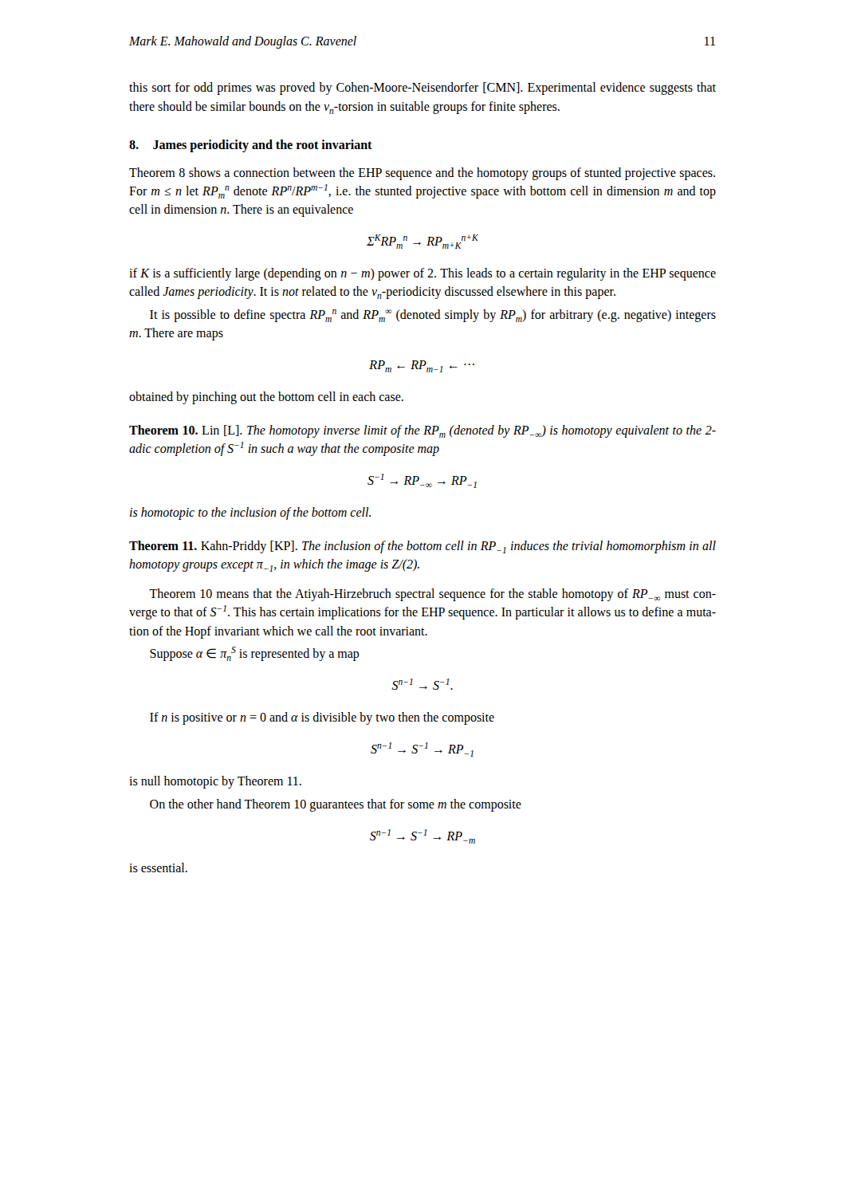Mark E. Mahowald and Douglas C. Ravenel 11
this sort for odd primes was proved by Cohen-Moore-Neisendorfer [CMN]. Experimental evidence suggests that there should be similar bounds on the vn-torsion in suitable groups for finite spheres.
8. James periodicity and the root invariant
Theorem 8 shows a connection between the EHP sequence and the homotopy groups of stunted projective spaces. For m ≤ n let RPmn denote RPn/RPm−1, i.e. the stunted projective space with bottom cell in dimension m and top cell in dimension n. There is an equivalence
ΣKRPmn → RPm+Kn+K
if K is a sufficiently large (depending on n − m) power of 2. This leads to a certain regularity in the EHP sequence called James periodicity. It is not related to the vn-periodicity discussed elsewhere in this paper.
It is possible to define spectra RPmn and RPm∞ (denoted simply by RPm) for arbitrary (e.g. negative) integers m. There are maps
RPm ← RPm−1 ← ···
obtained by pinching out the bottom cell in each case.
Theorem 10. Lin [L]. The homotopy inverse limit of the RPm (denoted by RP−∞) is homotopy equivalent to the 2-adic completion of S−1 in such a way that the composite map
S−1 → RP−∞ → RP−1
is homotopic to the inclusion of the bottom cell.
Theorem 11. Kahn-Priddy [KP]. The inclusion of the bottom cell in RP−1 induces the trivial homomorphism in all homotopy groups except π−1, in which the image is Z/(2).
Theorem 10 means that the Atiyah-Hirzebruch spectral sequence for the stable homotopy of RP−∞ must converge to that of S−1. This has certain implications for the EHP sequence. In particular it allows us to define a mutation of the Hopf invariant which we call the root invariant.
Suppose α ∈ πnS is represented by a map
Sn−1 → S−1.
If n is positive or n = 0 and α is divisible by two then the composite
Sn−1 → S−1 → RP−1
is null homotopic by Theorem 11.
On the other hand Theorem 10 guarantees that for some m the composite
Sn−1 → S−1 → RP−m
is essential.